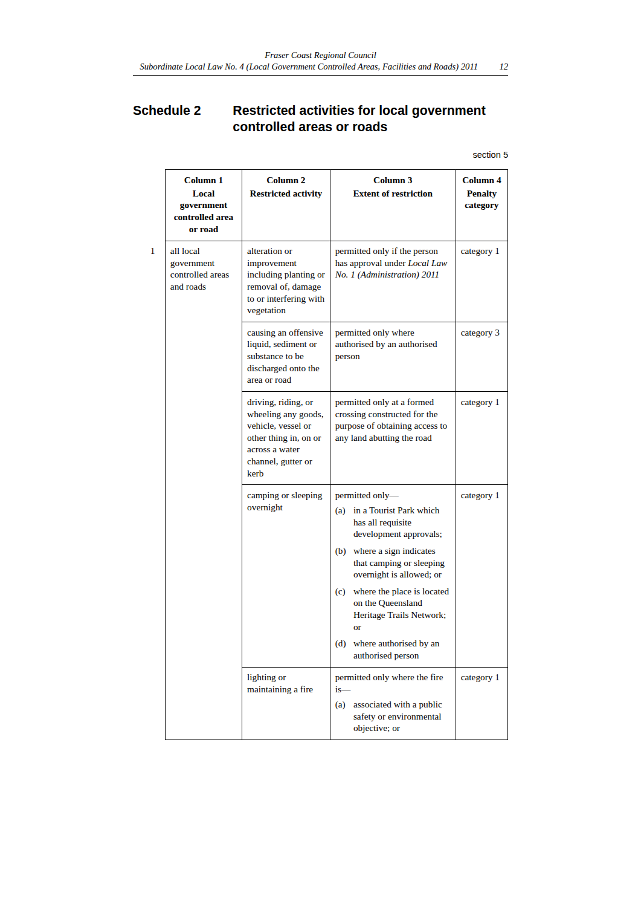Fraser Coast Regional Council 12 Subordinate Local Law No. 4 (Local Government Controlled Areas, Facilities and Roads) 2011
Schedule 2
Restricted activities for local government controlled areas or roads
section 5
| | Column 1 Local government controlled area or road | Column 2 Restricted activity | Column 3 Extent of restriction | Column 4 Penalty category |
| --- | --- | --- | --- | --- |
| 1 | all local government controlled areas and roads | alteration or improvement including planting or removal of, damage to or interfering with vegetation | permitted only if the person has approval under Local Law No. 1 (Administration) 2011 | category 1 |
| | causing an offensive liquid, sediment or substance to be discharged onto the area or road | permitted only where authorised by an authorised person | category 3 |
| | driving, riding, or wheeling any goods, vehicle, vessel or other thing in, on or across a water channel, gutter or kerb | permitted only at a formed crossing constructed for the purpose of obtaining access to any land abutting the road | category 1 |
| | camping or sleeping overnight | permitted only— (a) in a Tourist Park which has all requisite development approvals; (b) where a sign indicates that camping or sleeping overnight is allowed; or (c) where the place is located on the Queensland Heritage Trails Network; or (d) where authorised by an authorised person | category 1 |
| | lighting or maintaining a fire | permitted only where the fire is— (a) associated with a public safety or environmental objective; or | category 1 |